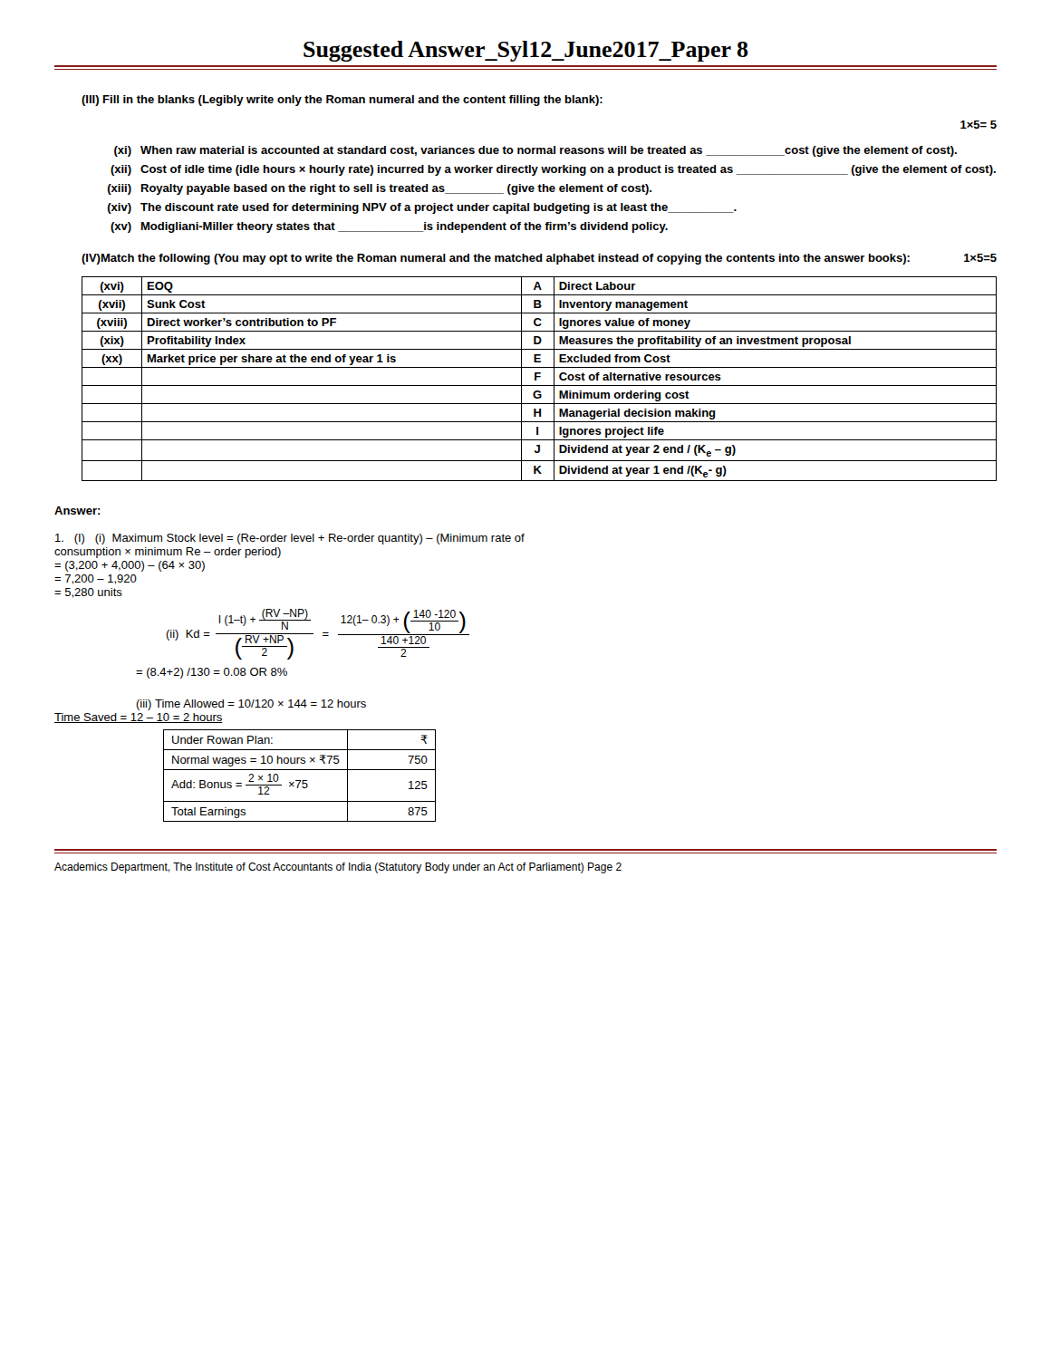Suggested Answer_Syl12_June2017_Paper 8
(III) Fill in the blanks (Legibly write only the Roman numeral and the content filling the blank):
1×5= 5
(xi) When raw material is accounted at standard cost, variances due to normal reasons will be treated as ____________cost (give the element of cost).
(xii) Cost of idle time (idle hours × hourly rate) incurred by a worker directly working on a product is treated as _________________ (give the element of cost).
(xiii) Royalty payable based on the right to sell is treated as_________ (give the element of cost).
(xiv) The discount rate used for determining NPV of a project under capital budgeting is at least the__________.
(xv) Modigliani-Miller theory states that _____________is independent of the firm’s dividend policy.
(IV)Match the following (You may opt to write the Roman numeral and the matched alphabet instead of copying the contents into the answer books): 1×5=5
| (xvi) | EOQ | A | Direct Labour |
| (xvii) | Sunk Cost | B | Inventory management |
| (xviii) | Direct worker’s contribution to PF | C | Ignores value of money |
| (xix) | Profitability Index | D | Measures the profitability of an investment proposal |
| (xx) | Market price per share at the end of year 1 is | E | Excluded from Cost |
| | | F | Cost of alternative resources |
| | | G | Minimum ordering cost |
| | | H | Managerial decision making |
| | | I | Ignores project life |
| | | J | Dividend at year 2 end / (K e – g) |
| | | K | Dividend at year 1 end /(K e - g) |
Answer:
1. (I) (i) Maximum Stock level = (Re-order level + Re-order quantity) – (Minimum rate of
consumption × minimum Re – order period)
= (3,200 + 4,000) – (64 × 30)
= 7,200 – 1,920
= 5,280 units
(ii) Kd = I (1–t) + (RV –NP) N (RV +NP 2) = 12(1– 0.3) + (140 -12010) 140 +1202
= (8.4+2) /130 = 0.08 OR 8%
(iii) Time Allowed = 10/120 × 144 = 12 hours
Time Saved = 12 – 10 = 2 hours
| Under Rowan Plan: | ₹ |
| Normal wages = 10 hours × ₹75 | 750 |
| Add: Bonus = 2 × 10 12 ×75 | 125 |
| Total Earnings | 875 |
Academics Department, The Institute of Cost Accountants of India (Statutory Body under an Act of Parliament) Page 2